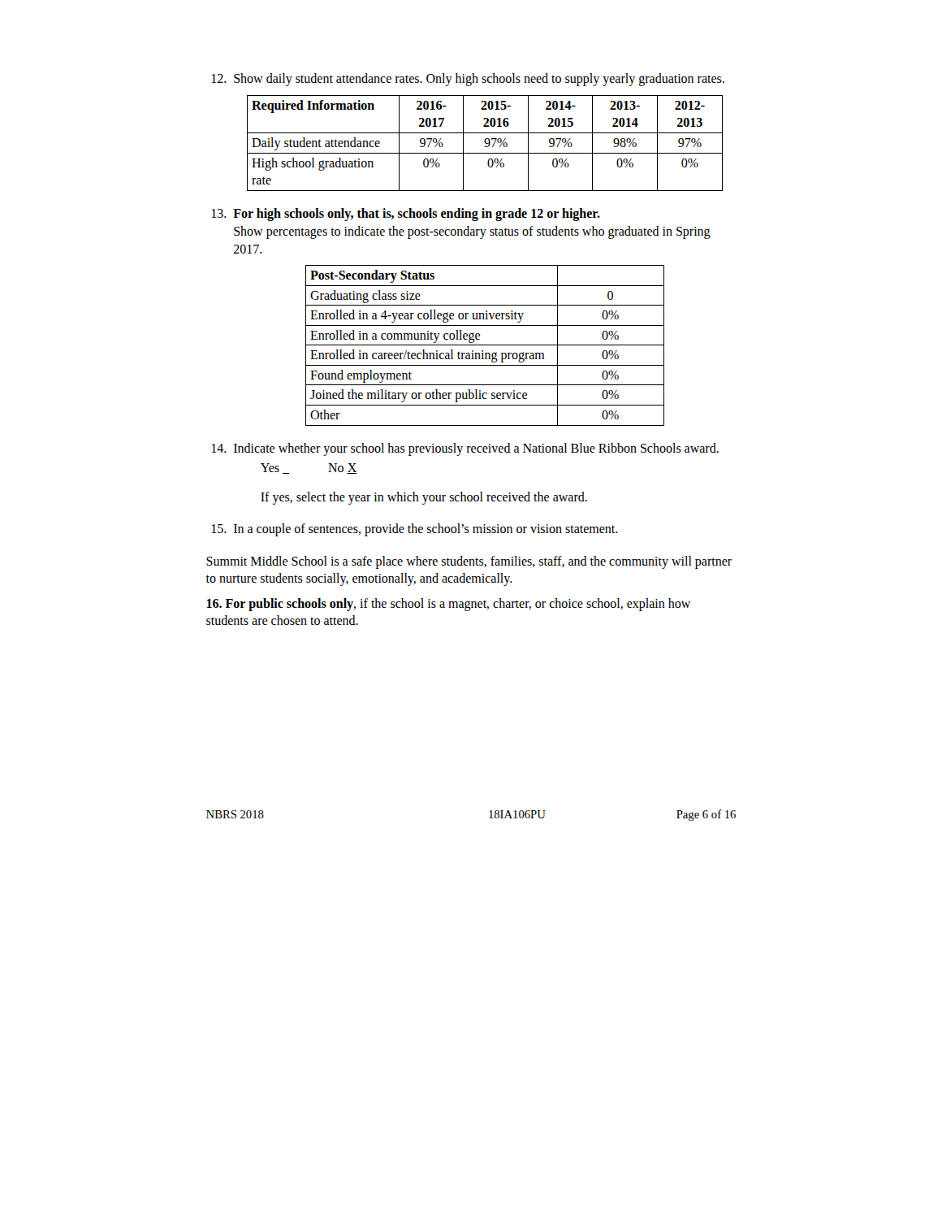12. Show daily student attendance rates. Only high schools need to supply yearly graduation rates.
| Required Information | 2016-2017 | 2015-2016 | 2014-2015 | 2013-2014 | 2012-2013 |
| --- | --- | --- | --- | --- | --- |
| Daily student attendance | 97% | 97% | 97% | 98% | 97% |
| High school graduation rate | 0% | 0% | 0% | 0% | 0% |
13. For high schools only, that is, schools ending in grade 12 or higher.
Show percentages to indicate the post-secondary status of students who graduated in Spring 2017.
| Post-Secondary Status | |
| Graduating class size | 0 |
| Enrolled in a 4-year college or university | 0% |
| Enrolled in a community college | 0% |
| Enrolled in career/technical training program | 0% |
| Found employment | 0% |
| Joined the military or other public service | 0% |
| Other | 0% |
14. Indicate whether your school has previously received a National Blue Ribbon Schools award.
Yes No X
If yes, select the year in which your school received the award.
15. In a couple of sentences, provide the school’s mission or vision statement.
Summit Middle School is a safe place where students, families, staff, and the community will partner to nurture students socially, emotionally, and academically.
16. For public schools only, if the school is a magnet, charter, or choice school, explain how students are chosen to attend.
NBRS 2018 18IA106PU Page 6 of 16